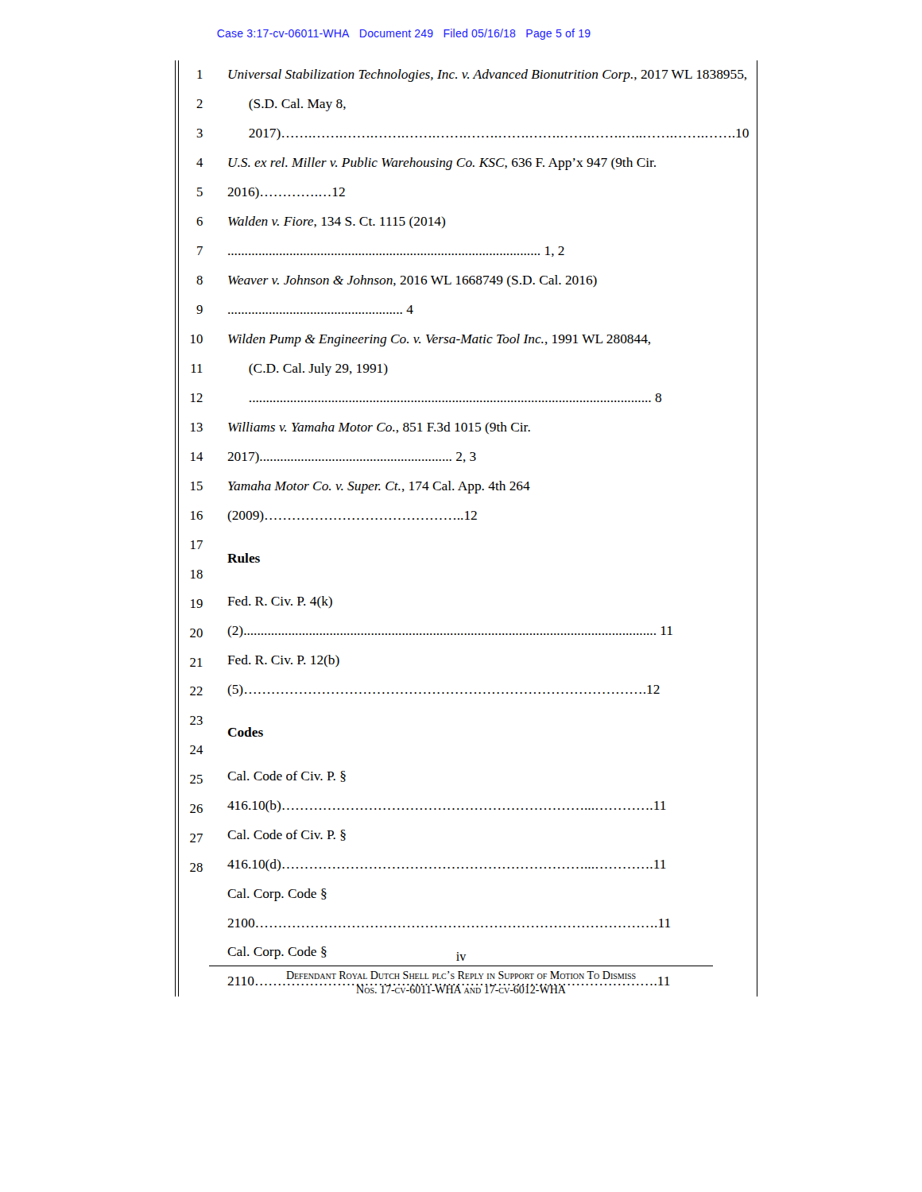Case 3:17-cv-06011-WHA Document 249 Filed 05/16/18 Page 5 of 19
1
2
3
4
5
6
7
8
9
10
11
12
13
14
15
16
17
18
19
20
21
22
23
24
25
26
27
28
Universal Stabilization Technologies, Inc. v. Advanced Bionutrition Corp., 2017 WL 1838955,
(S.D. Cal. May 8, 2017)…….…….…….…….…….…….…….…….…….…….…….…..…….…….…….10
U.S. ex rel. Miller v. Public Warehousing Co. KSC, 636 F. App’x 947 (9th Cir. 2016)………….…12
Walden v. Fiore, 134 S. Ct. 1115 (2014) ........................................................................................... 1, 2
Weaver v. Johnson & Johnson, 2016 WL 1668749 (S.D. Cal. 2016) ................................................... 4
Wilden Pump & Engineering Co. v. Versa-Matic Tool Inc., 1991 WL 280844,
(C.D. Cal. July 29, 1991) ..................................................................................................................... 8
Williams v. Yamaha Motor Co., 851 F.3d 1015 (9th Cir. 2017)........................................................ 2, 3
Yamaha Motor Co. v. Super. Ct., 174 Cal. App. 4th 264 (2009)……………………………………..12
Rules
Fed. R. Civ. P. 4(k)(2)........................................................................................................................ 11
Fed. R. Civ. P. 12(b)(5)…………………………………………………………………………….12
Codes
Cal. Code of Civ. P. § 416.10(b)…………………………………………………………...………….11
Cal. Code of Civ. P. § 416.10(d)…………………………………………………………...………….11
Cal. Corp. Code § 2100…………………………………………………………………………….11
Cal. Corp. Code § 2110…………………………………………………………………………….11
iv
Defendant Royal Dutch Shell plc’s Reply in Support of Motion To Dismiss
Nos. 17-cv-6011-WHA and 17-cv-6012-WHA